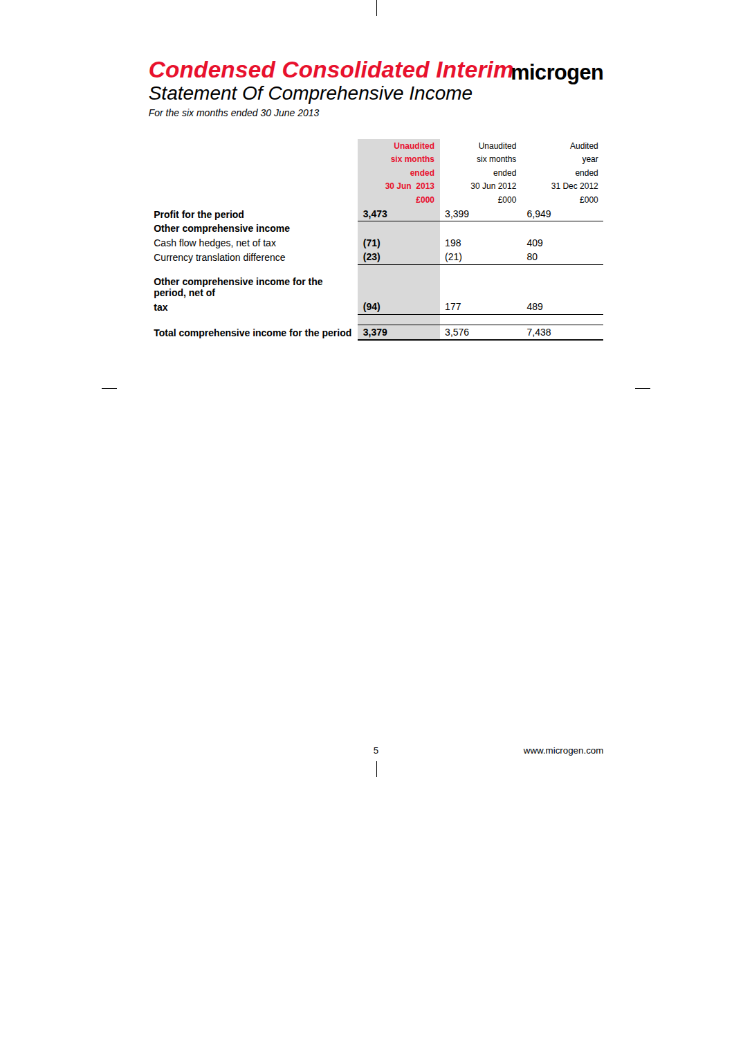microgen
Condensed Consolidated Interim
Statement Of Comprehensive Income
For the six months ended 30 June 2013
| | Unaudited | Unaudited | Audited |
| --- | --- | --- | --- |
| | six months | six months | year |
| | ended | ended | ended |
| | 30 Jun 2013 | 30 Jun 2012 | 31 Dec 2012 |
| | £000 | £000 | £000 |
| Profit for the period | 3,473 | 3,399 | 6,949 |
| Other comprehensive income | | | |
| Cash flow hedges, net of tax | (71) | 198 | 409 |
| Currency translation difference | (23) | (21) | 80 |
| Other comprehensive income for the period, net of | | | |
| tax | (94) | 177 | 489 |
| Total comprehensive income for the period | 3,379 | 3,576 | 7,438 |
5 www.microgen.com